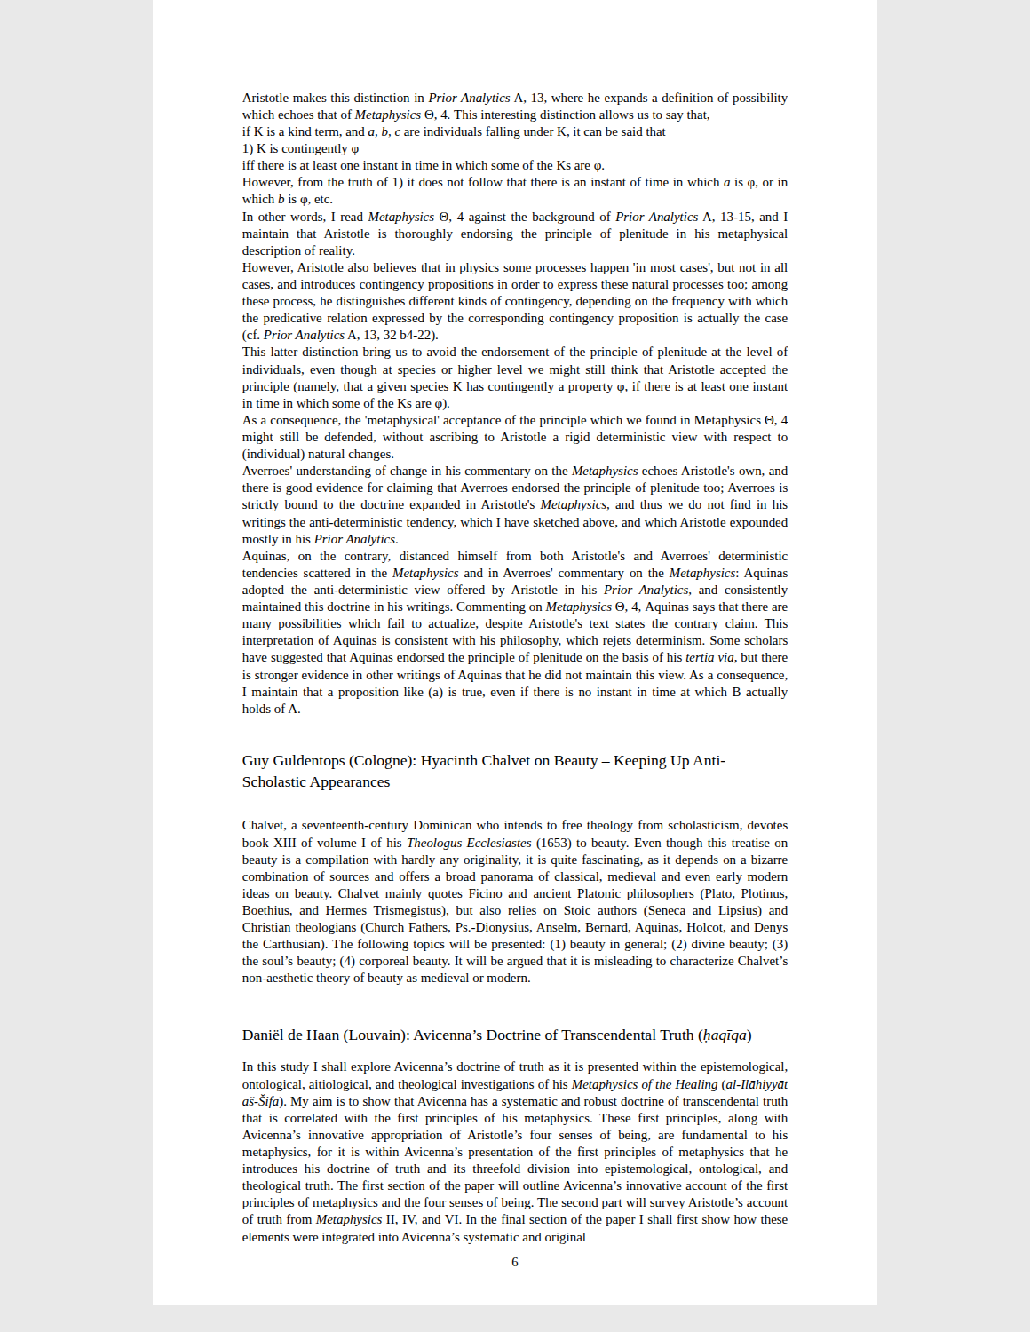Aristotle makes this distinction in Prior Analytics A, 13, where he expands a definition of possibility which echoes that of Metaphysics Θ, 4. This interesting distinction allows us to say that,
if K is a kind term, and a, b, c are individuals falling under K, it can be said that
1) K is contingently φ
iff there is at least one instant in time in which some of the Ks are φ.
However, from the truth of 1) it does not follow that there is an instant of time in which a is φ, or in which b is φ, etc.
In other words, I read Metaphysics Θ, 4 against the background of Prior Analytics A, 13-15, and I maintain that Aristotle is thoroughly endorsing the principle of plenitude in his metaphysical description of reality.
However, Aristotle also believes that in physics some processes happen 'in most cases', but not in all cases, and introduces contingency propositions in order to express these natural processes too; among these process, he distinguishes different kinds of contingency, depending on the frequency with which the predicative relation expressed by the corresponding contingency proposition is actually the case (cf. Prior Analytics A, 13, 32 b4-22).
This latter distinction bring us to avoid the endorsement of the principle of plenitude at the level of individuals, even though at species or higher level we might still think that Aristotle accepted the principle (namely, that a given species K has contingently a property φ, if there is at least one instant in time in which some of the Ks are φ).
As a consequence, the 'metaphysical' acceptance of the principle which we found in Metaphysics Θ, 4 might still be defended, without ascribing to Aristotle a rigid deterministic view with respect to (individual) natural changes.
Averroes' understanding of change in his commentary on the Metaphysics echoes Aristotle's own, and there is good evidence for claiming that Averroes endorsed the principle of plenitude too; Averroes is strictly bound to the doctrine expanded in Aristotle's Metaphysics, and thus we do not find in his writings the anti-deterministic tendency, which I have sketched above, and which Aristotle expounded mostly in his Prior Analytics.
Aquinas, on the contrary, distanced himself from both Aristotle's and Averroes' deterministic tendencies scattered in the Metaphysics and in Averroes' commentary on the Metaphysics: Aquinas adopted the anti-deterministic view offered by Aristotle in his Prior Analytics, and consistently maintained this doctrine in his writings. Commenting on Metaphysics Θ, 4, Aquinas says that there are many possibilities which fail to actualize, despite Aristotle's text states the contrary claim. This interpretation of Aquinas is consistent with his philosophy, which rejets determinism. Some scholars have suggested that Aquinas endorsed the principle of plenitude on the basis of his tertia via, but there is stronger evidence in other writings of Aquinas that he did not maintain this view. As a consequence, I maintain that a proposition like (a) is true, even if there is no instant in time at which B actually holds of A.
Guy Guldentops (Cologne): Hyacinth Chalvet on Beauty – Keeping Up Anti-Scholastic Appearances
Chalvet, a seventeenth-century Dominican who intends to free theology from scholasticism, devotes book XIII of volume I of his Theologus Ecclesiastes (1653) to beauty. Even though this treatise on beauty is a compilation with hardly any originality, it is quite fascinating, as it depends on a bizarre combination of sources and offers a broad panorama of classical, medieval and even early modern ideas on beauty. Chalvet mainly quotes Ficino and ancient Platonic philosophers (Plato, Plotinus, Boethius, and Hermes Trismegistus), but also relies on Stoic authors (Seneca and Lipsius) and Christian theologians (Church Fathers, Ps.-Dionysius, Anselm, Bernard, Aquinas, Holcot, and Denys the Carthusian). The following topics will be presented: (1) beauty in general; (2) divine beauty; (3) the soul’s beauty; (4) corporeal beauty. It will be argued that it is misleading to characterize Chalvet’s non-aesthetic theory of beauty as medieval or modern.
Daniël de Haan (Louvain): Avicenna’s Doctrine of Transcendental Truth (ḥaqīqa)
In this study I shall explore Avicenna’s doctrine of truth as it is presented within the epistemological, ontological, aitiological, and theological investigations of his Metaphysics of the Healing (al-Ilāhiyyāt aš-Šifā). My aim is to show that Avicenna has a systematic and robust doctrine of transcendental truth that is correlated with the first principles of his metaphysics. These first principles, along with Avicenna’s innovative appropriation of Aristotle’s four senses of being, are fundamental to his metaphysics, for it is within Avicenna’s presentation of the first principles of metaphysics that he introduces his doctrine of truth and its threefold division into epistemological, ontological, and theological truth. The first section of the paper will outline Avicenna’s innovative account of the first principles of metaphysics and the four senses of being. The second part will survey Aristotle’s account of truth from Metaphysics II, IV, and VI. In the final section of the paper I shall first show how these elements were integrated into Avicenna’s systematic and original
6